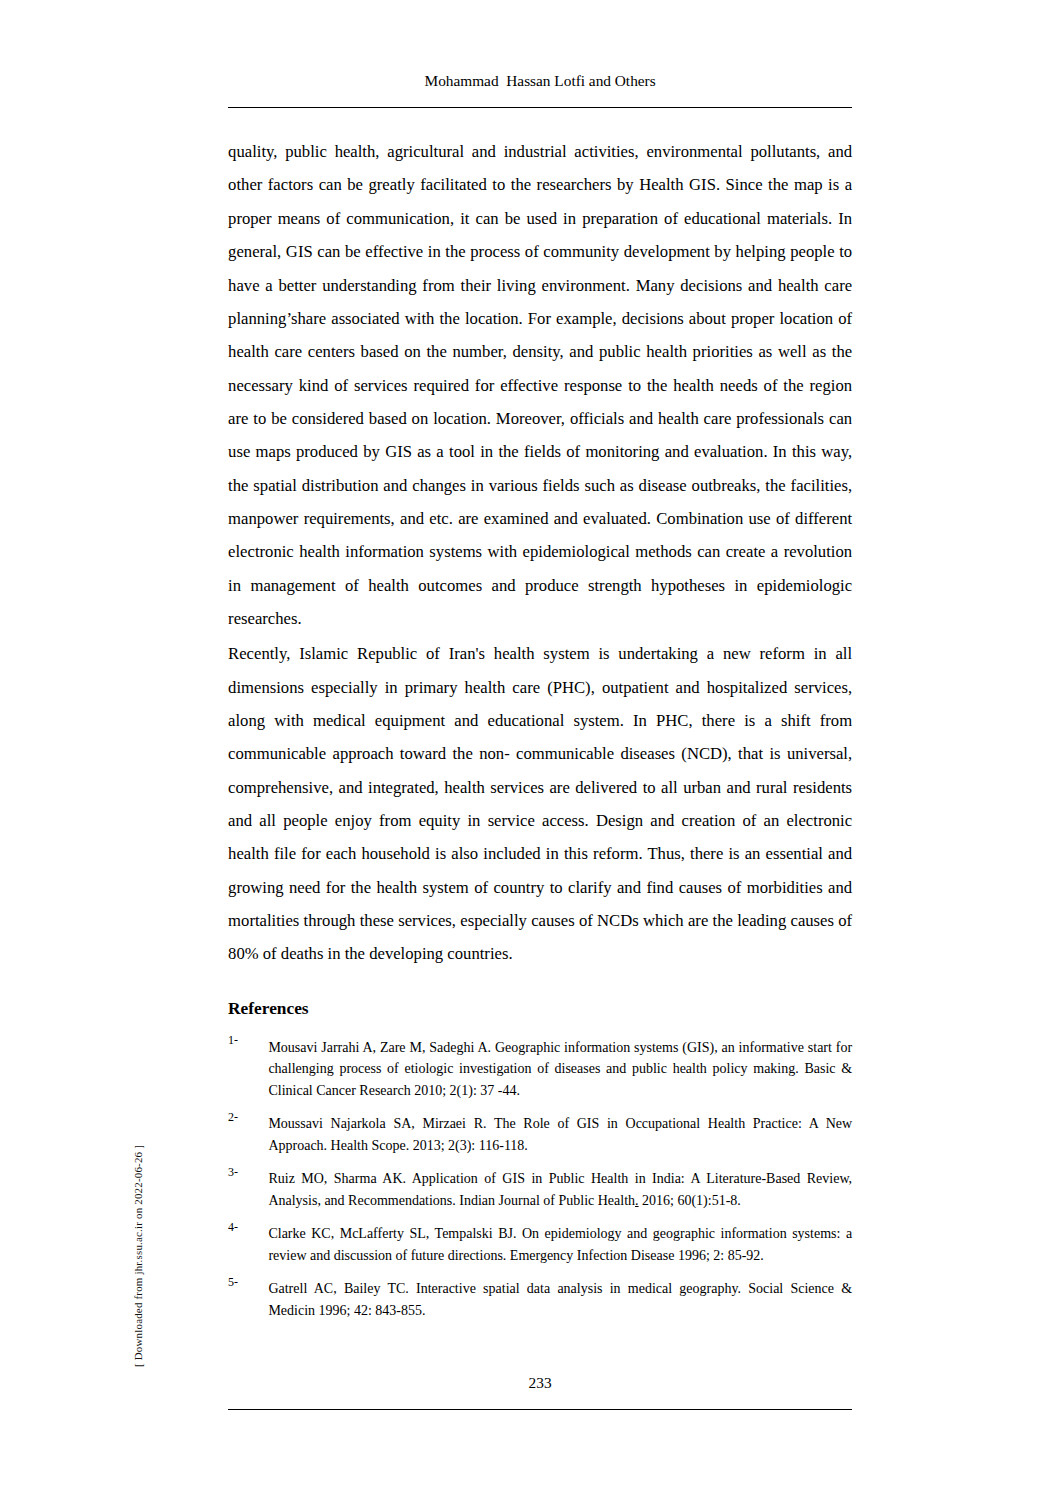Mohammad Hassan Lotfi and Others
quality, public health, agricultural and industrial activities, environmental pollutants, and other factors can be greatly facilitated to the researchers by Health GIS. Since the map is a proper means of communication, it can be used in preparation of educational materials. In general, GIS can be effective in the process of community development by helping people to have a better understanding from their living environment. Many decisions and health care planning’share associated with the location. For example, decisions about proper location of health care centers based on the number, density, and public health priorities as well as the necessary kind of services required for effective response to the health needs of the region are to be considered based on location. Moreover, officials and health care professionals can use maps produced by GIS as a tool in the fields of monitoring and evaluation. In this way, the spatial distribution and changes in various fields such as disease outbreaks, the facilities, manpower requirements, and etc. are examined and evaluated. Combination use of different electronic health information systems with epidemiological methods can create a revolution in management of health outcomes and produce strength hypotheses in epidemiologic researches.
Recently, Islamic Republic of Iran's health system is undertaking a new reform in all dimensions especially in primary health care (PHC), outpatient and hospitalized services, along with medical equipment and educational system. In PHC, there is a shift from communicable approach toward the non- communicable diseases (NCD), that is universal, comprehensive, and integrated, health services are delivered to all urban and rural residents and all people enjoy from equity in service access. Design and creation of an electronic health file for each household is also included in this reform. Thus, there is an essential and growing need for the health system of country to clarify and find causes of morbidities and mortalities through these services, especially causes of NCDs which are the leading causes of 80% of deaths in the developing countries.
References
Mousavi Jarrahi A, Zare M, Sadeghi A. Geographic information systems (GIS), an informative start for challenging process of etiologic investigation of diseases and public health policy making. Basic & Clinical Cancer Research 2010; 2(1): 37 -44.
Moussavi Najarkola SA, Mirzaei R. The Role of GIS in Occupational Health Practice: A New Approach. Health Scope. 2013; 2(3): 116-118.
Ruiz MO, Sharma AK. Application of GIS in Public Health in India: A Literature-Based Review, Analysis, and Recommendations. Indian Journal of Public Health. 2016; 60(1):51-8.
Clarke KC, McLafferty SL, Tempalski BJ. On epidemiology and geographic information systems: a review and discussion of future directions. Emergency Infection Disease 1996; 2: 85-92.
Gatrell AC, Bailey TC. Interactive spatial data analysis in medical geography. Social Science & Medicin 1996; 42: 843-855.
233
[ Downloaded from jhr.ssu.ac.ir on 2022-06-26 ]